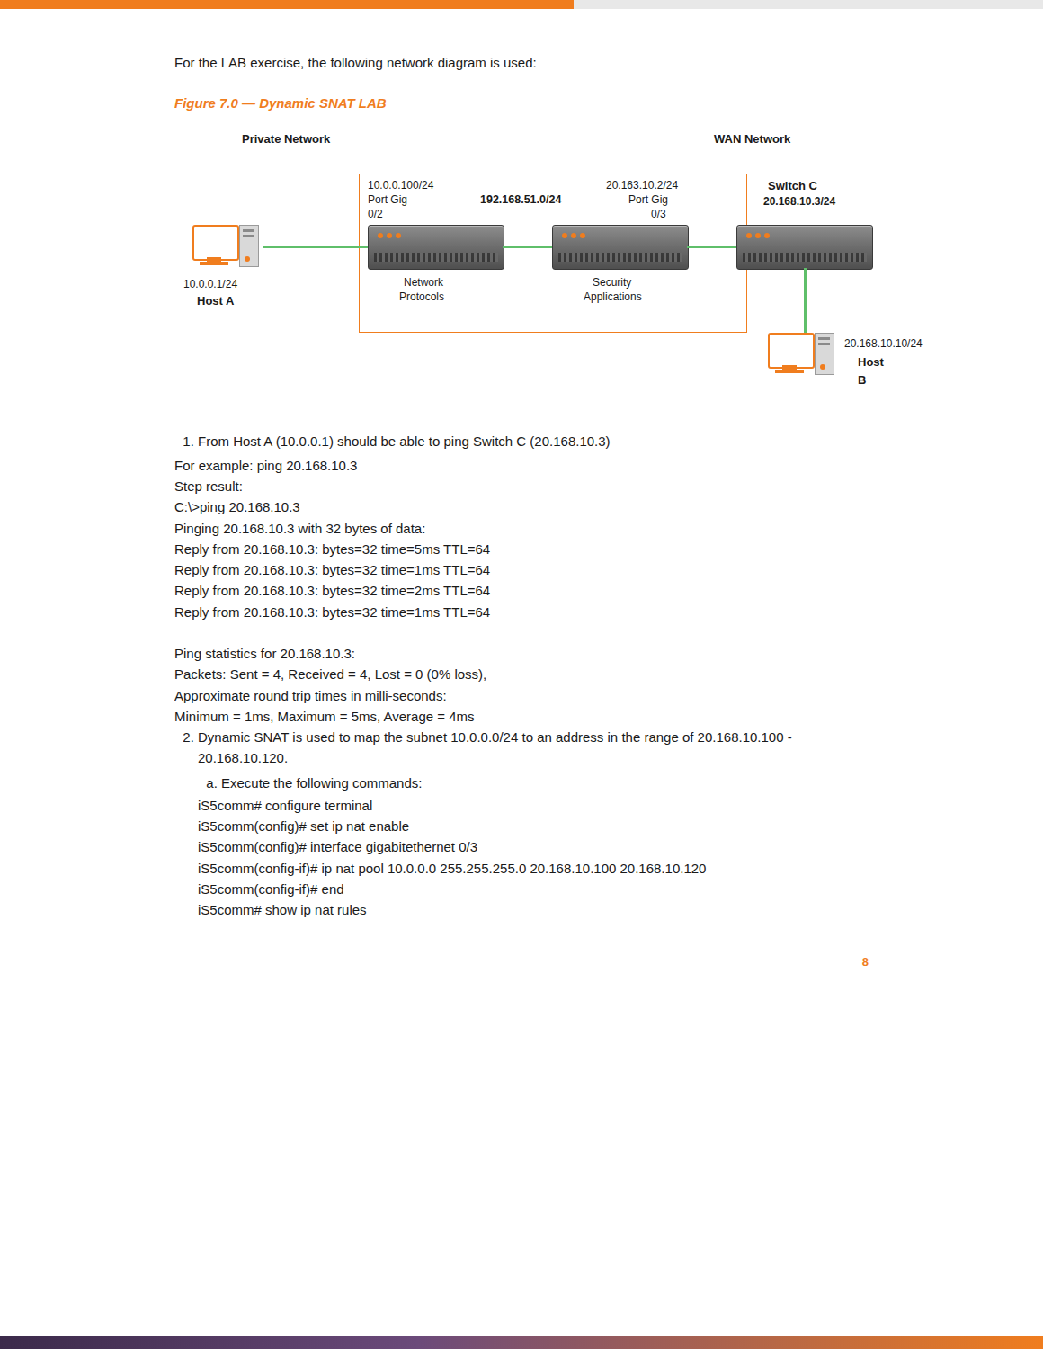For the LAB exercise, the following network diagram is used:
Figure 7.0 — Dynamic SNAT LAB
Private Network
WAN Network
10.0.0.100/24
Port Gig
0/2
192.168.51.0/24
20.163.10.2/24
Port Gig
0/3
Switch C
20.168.10.3/24
Network
Protocols
Security
Applications
10.0.0.1/24
Host A
20.168.10.10/24
Host B
From Host A (10.0.0.1) should be able to ping Switch C (20.168.10.3)
For example: ping 20.168.10.3
Step result:
C:\>ping 20.168.10.3
Pinging 20.168.10.3 with 32 bytes of data:
Reply from 20.168.10.3: bytes=32 time=5ms TTL=64
Reply from 20.168.10.3: bytes=32 time=1ms TTL=64
Reply from 20.168.10.3: bytes=32 time=2ms TTL=64
Reply from 20.168.10.3: bytes=32 time=1ms TTL=64
Ping statistics for 20.168.10.3:
Packets: Sent = 4, Received = 4, Lost = 0 (0% loss),
Approximate round trip times in milli-seconds:
Minimum = 1ms, Maximum = 5ms, Average = 4ms
Dynamic SNAT is used to map the subnet 10.0.0.0/24 to an address in the range of 20.168.10.100 - 20.168.10.120.
Execute the following commands:
iS5comm# configure terminal
iS5comm(config)# set ip nat enable
iS5comm(config)# interface gigabitethernet 0/3
iS5comm(config-if)# ip nat pool 10.0.0.0 255.255.255.0 20.168.10.100 20.168.10.120
iS5comm(config-if)# end
iS5comm# show ip nat rules
8